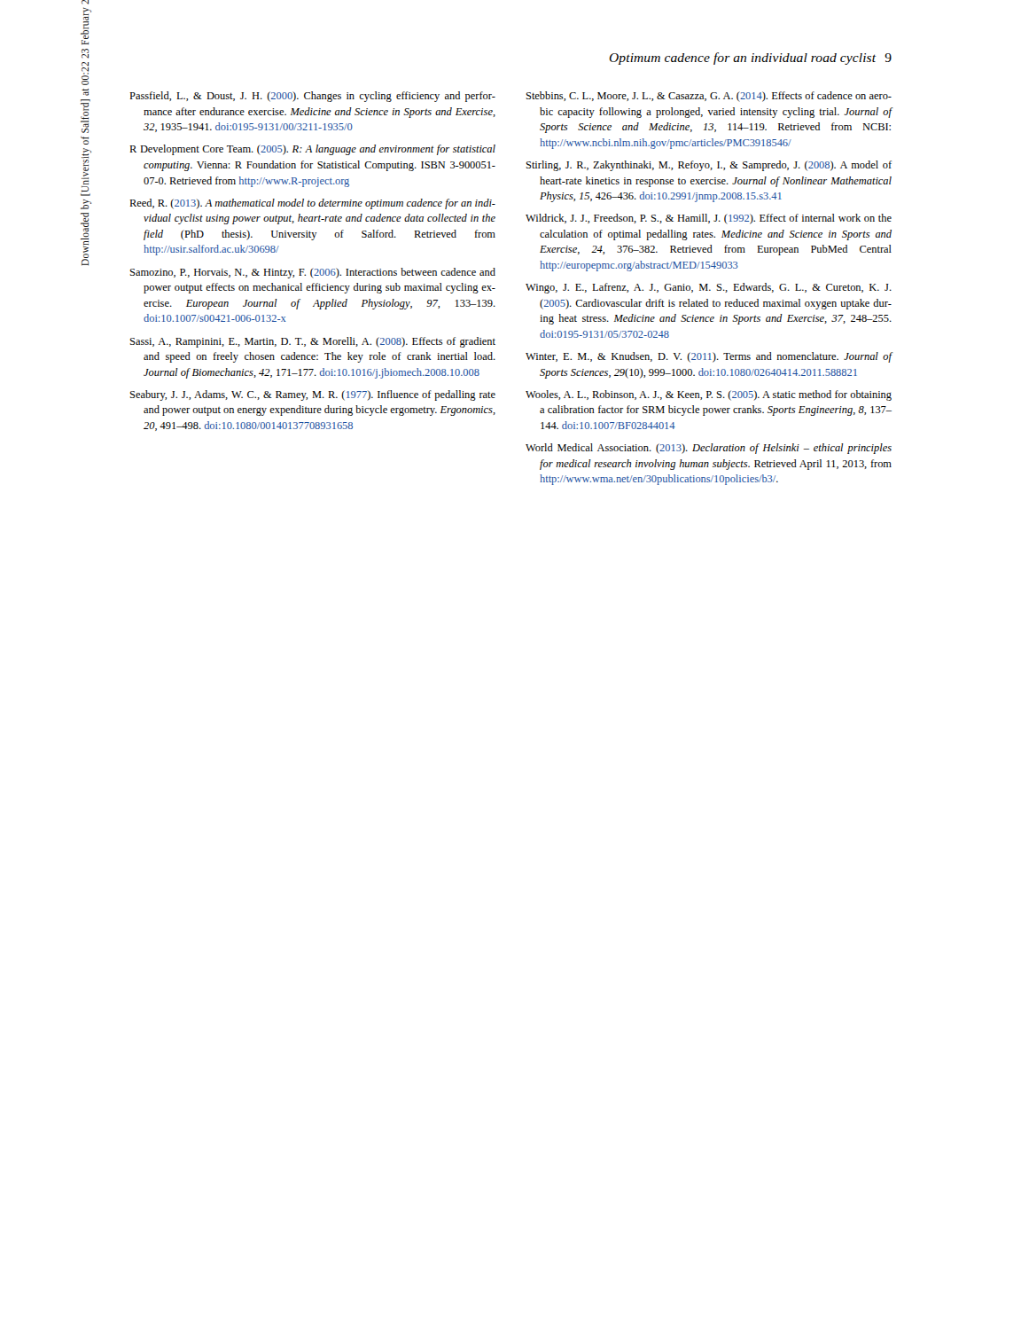Downloaded by [University of Salford] at 00:22 23 February 2016
Optimum cadence for an individual road cyclist 9
Passfield, L., & Doust, J. H. (2000). Changes in cycling efficiency and performance after endurance exercise. Medicine and Science in Sports and Exercise, 32, 1935–1941. doi:0195-9131/00/3211-1935/0
R Development Core Team. (2005). R: A language and environment for statistical computing. Vienna: R Foundation for Statistical Computing. ISBN 3-900051-07-0. Retrieved from http://www.R-project.org
Reed, R. (2013). A mathematical model to determine optimum cadence for an individual cyclist using power output, heart-rate and cadence data collected in the field (PhD thesis). University of Salford. Retrieved from http://usir.salford.ac.uk/30698/
Samozino, P., Horvais, N., & Hintzy, F. (2006). Interactions between cadence and power output effects on mechanical efficiency during sub maximal cycling exercise. European Journal of Applied Physiology, 97, 133–139. doi:10.1007/s00421-006-0132-x
Sassi, A., Rampinini, E., Martin, D. T., & Morelli, A. (2008). Effects of gradient and speed on freely chosen cadence: The key role of crank inertial load. Journal of Biomechanics, 42, 171–177. doi:10.1016/j.jbiomech.2008.10.008
Seabury, J. J., Adams, W. C., & Ramey, M. R. (1977). Influence of pedalling rate and power output on energy expenditure during bicycle ergometry. Ergonomics, 20, 491–498. doi:10.1080/00140137708931658
Stebbins, C. L., Moore, J. L., & Casazza, G. A. (2014). Effects of cadence on aerobic capacity following a prolonged, varied intensity cycling trial. Journal of Sports Science and Medicine, 13, 114–119. Retrieved from NCBI: http://www.ncbi.nlm.nih.gov/pmc/articles/PMC3918546/
Stirling, J. R., Zakynthinaki, M., Refoyo, I., & Sampredo, J. (2008). A model of heart-rate kinetics in response to exercise. Journal of Nonlinear Mathematical Physics, 15, 426–436. doi:10.2991/jnmp.2008.15.s3.41
Wildrick, J. J., Freedson, P. S., & Hamill, J. (1992). Effect of internal work on the calculation of optimal pedalling rates. Medicine and Science in Sports and Exercise, 24, 376–382. Retrieved from European PubMed Central http://europepmc.org/abstract/MED/1549033
Wingo, J. E., Lafrenz, A. J., Ganio, M. S., Edwards, G. L., & Cureton, K. J. (2005). Cardiovascular drift is related to reduced maximal oxygen uptake during heat stress. Medicine and Science in Sports and Exercise, 37, 248–255. doi:0195-9131/05/3702-0248
Winter, E. M., & Knudsen, D. V. (2011). Terms and nomenclature. Journal of Sports Sciences, 29(10), 999–1000. doi:10.1080/02640414.2011.588821
Wooles, A. L., Robinson, A. J., & Keen, P. S. (2005). A static method for obtaining a calibration factor for SRM bicycle power cranks. Sports Engineering, 8, 137–144. doi:10.1007/BF02844014
World Medical Association. (2013). Declaration of Helsinki – ethical principles for medical research involving human subjects. Retrieved April 11, 2013, from http://www.wma.net/en/30publications/10policies/b3/.